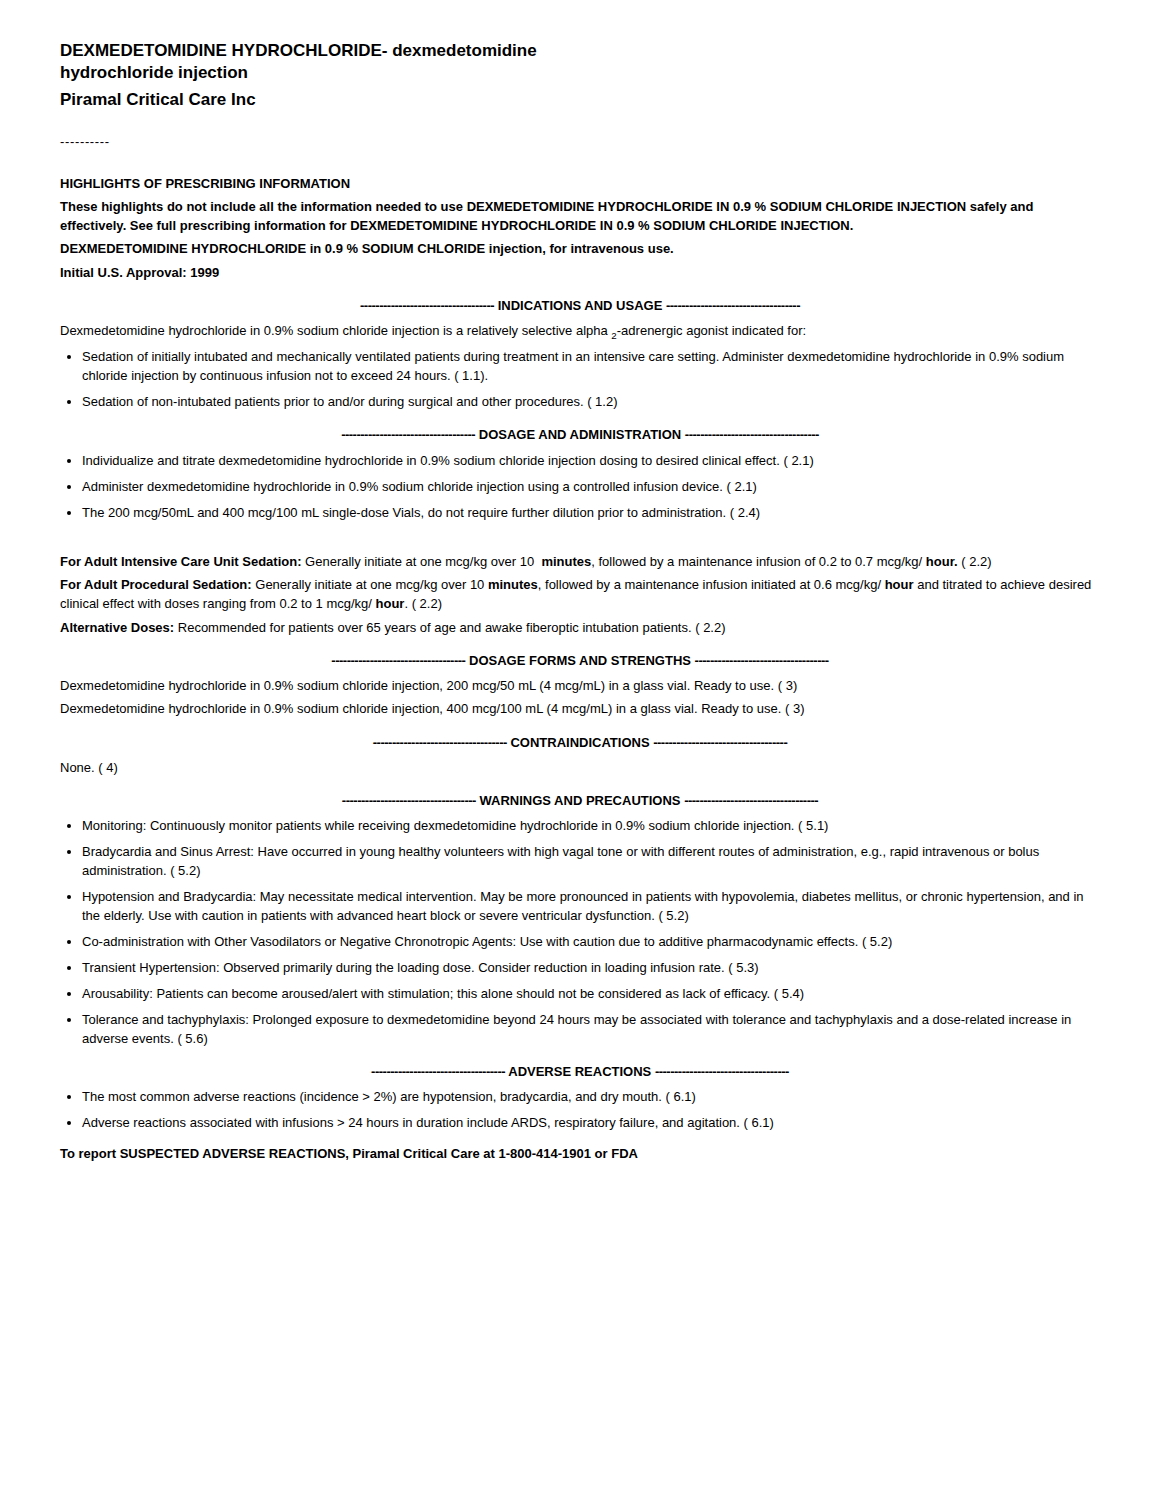DEXMEDETOMIDINE HYDROCHLORIDE- dexmedetomidine
hydrochloride injection
Piramal Critical Care Inc
----------
HIGHLIGHTS OF PRESCRIBING INFORMATION
These highlights do not include all the information needed to use DEXMEDETOMIDINE HYDROCHLORIDE IN 0.9 % SODIUM CHLORIDE INJECTION safely and effectively. See full prescribing information for DEXMEDETOMIDINE HYDROCHLORIDE IN 0.9 % SODIUM CHLORIDE INJECTION.
DEXMEDETOMIDINE HYDROCHLORIDE in 0.9 % SODIUM CHLORIDE injection, for intravenous use.
Initial U.S. Approval: 1999
----------------------------------- INDICATIONS AND USAGE -----------------------------------
Dexmedetomidine hydrochloride in 0.9% sodium chloride injection is a relatively selective alpha 2-adrenergic agonist indicated for:
Sedation of initially intubated and mechanically ventilated patients during treatment in an intensive care setting. Administer dexmedetomidine hydrochloride in 0.9% sodium chloride injection by continuous infusion not to exceed 24 hours. ( 1.1).
Sedation of non-intubated patients prior to and/or during surgical and other procedures. ( 1.2)
----------------------------------- DOSAGE AND ADMINISTRATION -----------------------------------
Individualize and titrate dexmedetomidine hydrochloride in 0.9% sodium chloride injection dosing to desired clinical effect. ( 2.1)
Administer dexmedetomidine hydrochloride in 0.9% sodium chloride injection using a controlled infusion device. ( 2.1)
The 200 mcg/50mL and 400 mcg/100 mL single-dose Vials, do not require further dilution prior to administration. ( 2.4)
For Adult Intensive Care Unit Sedation: Generally initiate at one mcg/kg over 10 minutes, followed by a maintenance infusion of 0.2 to 0.7 mcg/kg/ hour. ( 2.2)
For Adult Procedural Sedation: Generally initiate at one mcg/kg over 10 minutes, followed by a maintenance infusion initiated at 0.6 mcg/kg/ hour and titrated to achieve desired clinical effect with doses ranging from 0.2 to 1 mcg/kg/ hour. ( 2.2)
Alternative Doses: Recommended for patients over 65 years of age and awake fiberoptic intubation patients. ( 2.2)
----------------------------------- DOSAGE FORMS AND STRENGTHS -----------------------------------
Dexmedetomidine hydrochloride in 0.9% sodium chloride injection, 200 mcg/50 mL (4 mcg/mL) in a glass vial. Ready to use. ( 3)
Dexmedetomidine hydrochloride in 0.9% sodium chloride injection, 400 mcg/100 mL (4 mcg/mL) in a glass vial. Ready to use. ( 3)
----------------------------------- CONTRAINDICATIONS -----------------------------------
None. ( 4)
----------------------------------- WARNINGS AND PRECAUTIONS -----------------------------------
Monitoring: Continuously monitor patients while receiving dexmedetomidine hydrochloride in 0.9% sodium chloride injection. ( 5.1)
Bradycardia and Sinus Arrest: Have occurred in young healthy volunteers with high vagal tone or with different routes of administration, e.g., rapid intravenous or bolus administration. ( 5.2)
Hypotension and Bradycardia: May necessitate medical intervention. May be more pronounced in patients with hypovolemia, diabetes mellitus, or chronic hypertension, and in the elderly. Use with caution in patients with advanced heart block or severe ventricular dysfunction. ( 5.2)
Co-administration with Other Vasodilators or Negative Chronotropic Agents: Use with caution due to additive pharmacodynamic effects. ( 5.2)
Transient Hypertension: Observed primarily during the loading dose. Consider reduction in loading infusion rate. ( 5.3)
Arousability: Patients can become aroused/alert with stimulation; this alone should not be considered as lack of efficacy. ( 5.4)
Tolerance and tachyphylaxis: Prolonged exposure to dexmedetomidine beyond 24 hours may be associated with tolerance and tachyphylaxis and a dose-related increase in adverse events. ( 5.6)
----------------------------------- ADVERSE REACTIONS -----------------------------------
The most common adverse reactions (incidence > 2%) are hypotension, bradycardia, and dry mouth. ( 6.1)
Adverse reactions associated with infusions > 24 hours in duration include ARDS, respiratory failure, and agitation. ( 6.1)
To report SUSPECTED ADVERSE REACTIONS, Piramal Critical Care at 1-800-414-1901 or FDA